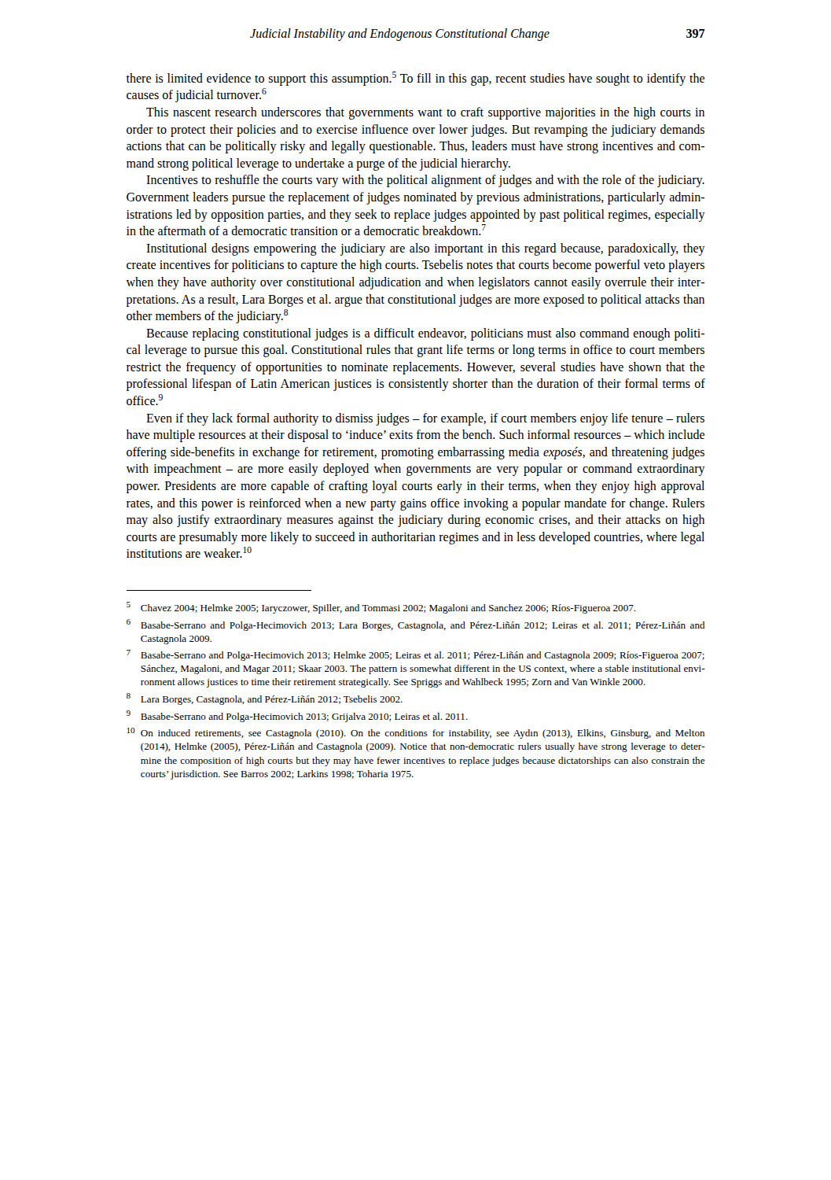Judicial Instability and Endogenous Constitutional Change 397
there is limited evidence to support this assumption.5 To fill in this gap, recent studies have sought to identify the causes of judicial turnover.6
This nascent research underscores that governments want to craft supportive majorities in the high courts in order to protect their policies and to exercise influence over lower judges. But revamping the judiciary demands actions that can be politically risky and legally questionable. Thus, leaders must have strong incentives and command strong political leverage to undertake a purge of the judicial hierarchy.
Incentives to reshuffle the courts vary with the political alignment of judges and with the role of the judiciary. Government leaders pursue the replacement of judges nominated by previous administrations, particularly administrations led by opposition parties, and they seek to replace judges appointed by past political regimes, especially in the aftermath of a democratic transition or a democratic breakdown.7
Institutional designs empowering the judiciary are also important in this regard because, paradoxically, they create incentives for politicians to capture the high courts. Tsebelis notes that courts become powerful veto players when they have authority over constitutional adjudication and when legislators cannot easily overrule their interpretations. As a result, Lara Borges et al. argue that constitutional judges are more exposed to political attacks than other members of the judiciary.8
Because replacing constitutional judges is a difficult endeavor, politicians must also command enough political leverage to pursue this goal. Constitutional rules that grant life terms or long terms in office to court members restrict the frequency of opportunities to nominate replacements. However, several studies have shown that the professional lifespan of Latin American justices is consistently shorter than the duration of their formal terms of office.9
Even if they lack formal authority to dismiss judges – for example, if court members enjoy life tenure – rulers have multiple resources at their disposal to ‘induce’ exits from the bench. Such informal resources – which include offering side-benefits in exchange for retirement, promoting embarrassing media exposés, and threatening judges with impeachment – are more easily deployed when governments are very popular or command extraordinary power. Presidents are more capable of crafting loyal courts early in their terms, when they enjoy high approval rates, and this power is reinforced when a new party gains office invoking a popular mandate for change. Rulers may also justify extraordinary measures against the judiciary during economic crises, and their attacks on high courts are presumably more likely to succeed in authoritarian regimes and in less developed countries, where legal institutions are weaker.10
5 Chavez 2004; Helmke 2005; Iaryczower, Spiller, and Tommasi 2002; Magaloni and Sanchez 2006; Ríos-Figueroa 2007.
6 Basabe-Serrano and Polga-Hecimovich 2013; Lara Borges, Castagnola, and Pérez-Liñán 2012; Leiras et al. 2011; Pérez-Liñán and Castagnola 2009.
7 Basabe-Serrano and Polga-Hecimovich 2013; Helmke 2005; Leiras et al. 2011; Pérez-Liñán and Castagnola 2009; Ríos-Figueroa 2007; Sánchez, Magaloni, and Magar 2011; Skaar 2003. The pattern is somewhat different in the US context, where a stable institutional environment allows justices to time their retirement strategically. See Spriggs and Wahlbeck 1995; Zorn and Van Winkle 2000.
8 Lara Borges, Castagnola, and Pérez-Liñán 2012; Tsebelis 2002.
9 Basabe-Serrano and Polga-Hecimovich 2013; Grijalva 2010; Leiras et al. 2011.
10 On induced retirements, see Castagnola (2010). On the conditions for instability, see Aydın (2013), Elkins, Ginsburg, and Melton (2014), Helmke (2005), Pérez-Liñán and Castagnola (2009). Notice that non-democratic rulers usually have strong leverage to determine the composition of high courts but they may have fewer incentives to replace judges because dictatorships can also constrain the courts’ jurisdiction. See Barros 2002; Larkins 1998; Toharia 1975.